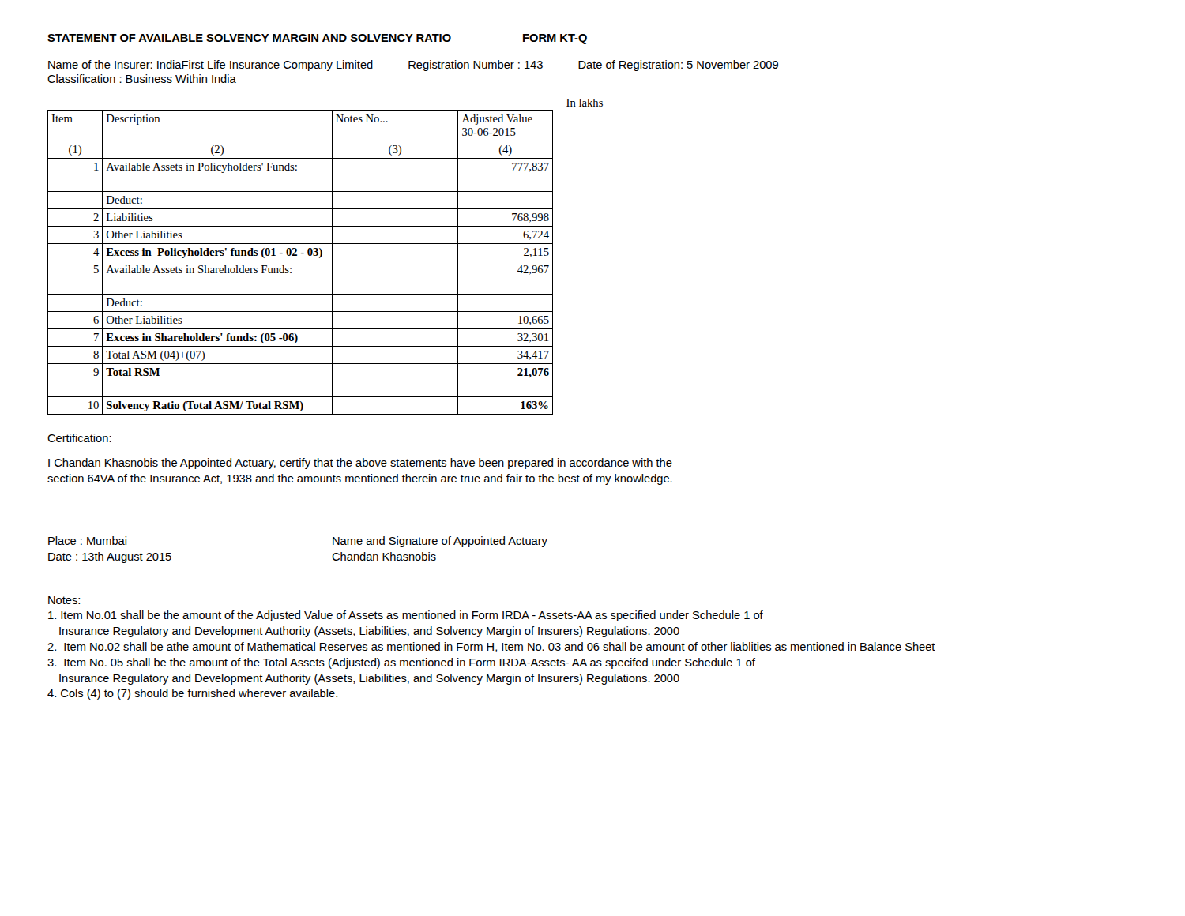STATEMENT OF AVAILABLE SOLVENCY MARGIN AND SOLVENCY RATIO FORM KT-Q
Name of the Insurer: IndiaFirst Life Insurance Company Limited Registration Number : 143 Date of Registration: 5 November 2009
Classification : Business Within India
In lakhs
| Item | Description | Notes No... | Adjusted Value 30-06-2015 |
| --- | --- | --- | --- |
| (1) | (2) | (3) | (4) |
| 1 | Available Assets in Policyholders' Funds: | | 777,837 |
| | Deduct: | | |
| 2 | Liabilities | | 768,998 |
| 3 | Other Liabilities | | 6,724 |
| 4 | Excess in Policyholders' funds (01 - 02 - 03) | | 2,115 |
| 5 | Available Assets in Shareholders Funds: | | 42,967 |
| | Deduct: | | |
| 6 | Other Liabilities | | 10,665 |
| 7 | Excess in Shareholders' funds: (05 -06) | | 32,301 |
| 8 | Total ASM (04)+(07) | | 34,417 |
| 9 | Total RSM | | 21,076 |
| 10 | Solvency Ratio (Total ASM/ Total RSM) | | 163% |
Certification:
I Chandan Khasnobis the Appointed Actuary, certify that the above statements have been prepared in accordance with the
section 64VA of the Insurance Act, 1938 and the amounts mentioned therein are true and fair to the best of my knowledge.
Place : Mumbai
Date : 13th August 2015
Name and Signature of Appointed Actuary
Chandan Khasnobis
Notes:
1. Item No.01 shall be the amount of the Adjusted Value of Assets as mentioned in Form IRDA - Assets-AA as specified under Schedule 1 of
Insurance Regulatory and Development Authority (Assets, Liabilities, and Solvency Margin of Insurers) Regulations. 2000
2. Item No.02 shall be athe amount of Mathematical Reserves as mentioned in Form H, Item No. 03 and 06 shall be amount of other liablities as mentioned in Balance Sheet
3. Item No. 05 shall be the amount of the Total Assets (Adjusted) as mentioned in Form IRDA-Assets- AA as specifed under Schedule 1 of
Insurance Regulatory and Development Authority (Assets, Liabilities, and Solvency Margin of Insurers) Regulations. 2000
4. Cols (4) to (7) should be furnished wherever available.